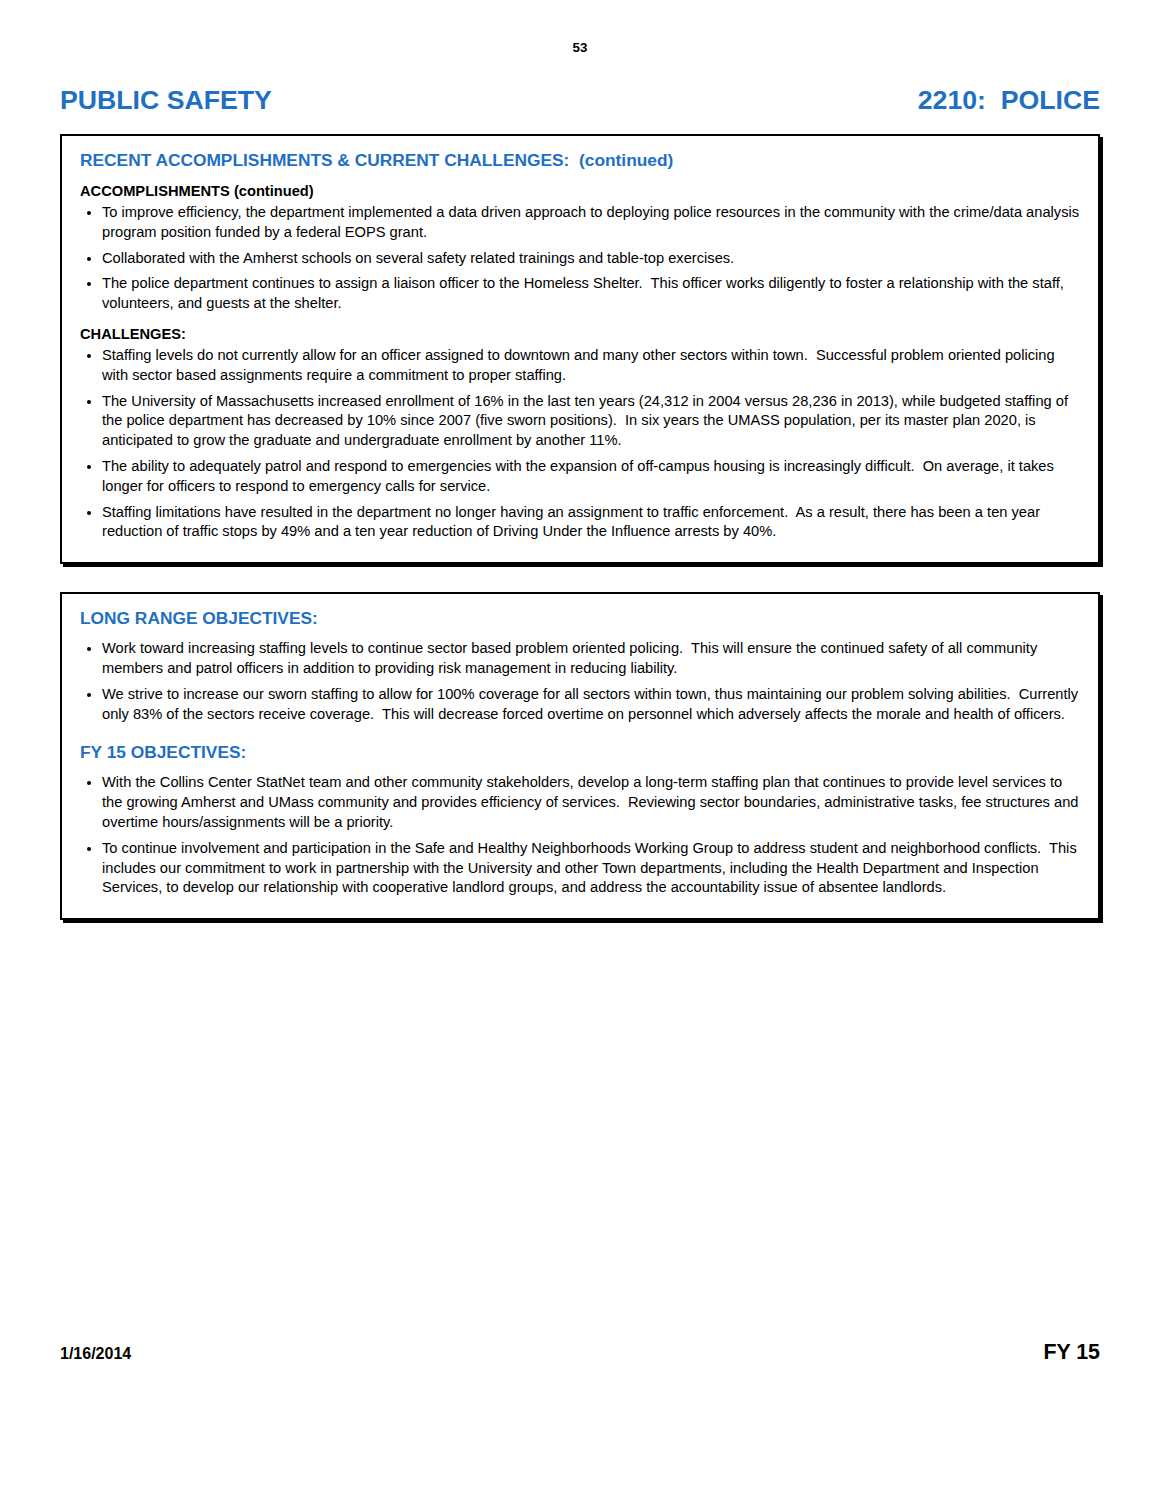53
PUBLIC SAFETY
2210: POLICE
RECENT ACCOMPLISHMENTS & CURRENT CHALLENGES: (continued)
ACCOMPLISHMENTS (continued)
To improve efficiency, the department implemented a data driven approach to deploying police resources in the community with the crime/data analysis program position funded by a federal EOPS grant.
Collaborated with the Amherst schools on several safety related trainings and table-top exercises.
The police department continues to assign a liaison officer to the Homeless Shelter. This officer works diligently to foster a relationship with the staff, volunteers, and guests at the shelter.
CHALLENGES:
Staffing levels do not currently allow for an officer assigned to downtown and many other sectors within town. Successful problem oriented policing with sector based assignments require a commitment to proper staffing.
The University of Massachusetts increased enrollment of 16% in the last ten years (24,312 in 2004 versus 28,236 in 2013), while budgeted staffing of the police department has decreased by 10% since 2007 (five sworn positions). In six years the UMASS population, per its master plan 2020, is anticipated to grow the graduate and undergraduate enrollment by another 11%.
The ability to adequately patrol and respond to emergencies with the expansion of off-campus housing is increasingly difficult. On average, it takes longer for officers to respond to emergency calls for service.
Staffing limitations have resulted in the department no longer having an assignment to traffic enforcement. As a result, there has been a ten year reduction of traffic stops by 49% and a ten year reduction of Driving Under the Influence arrests by 40%.
LONG RANGE OBJECTIVES:
Work toward increasing staffing levels to continue sector based problem oriented policing. This will ensure the continued safety of all community members and patrol officers in addition to providing risk management in reducing liability.
We strive to increase our sworn staffing to allow for 100% coverage for all sectors within town, thus maintaining our problem solving abilities. Currently only 83% of the sectors receive coverage. This will decrease forced overtime on personnel which adversely affects the morale and health of officers.
FY 15 OBJECTIVES:
With the Collins Center StatNet team and other community stakeholders, develop a long-term staffing plan that continues to provide level services to the growing Amherst and UMass community and provides efficiency of services. Reviewing sector boundaries, administrative tasks, fee structures and overtime hours/assignments will be a priority.
To continue involvement and participation in the Safe and Healthy Neighborhoods Working Group to address student and neighborhood conflicts. This includes our commitment to work in partnership with the University and other Town departments, including the Health Department and Inspection Services, to develop our relationship with cooperative landlord groups, and address the accountability issue of absentee landlords.
1/16/2014
FY 15